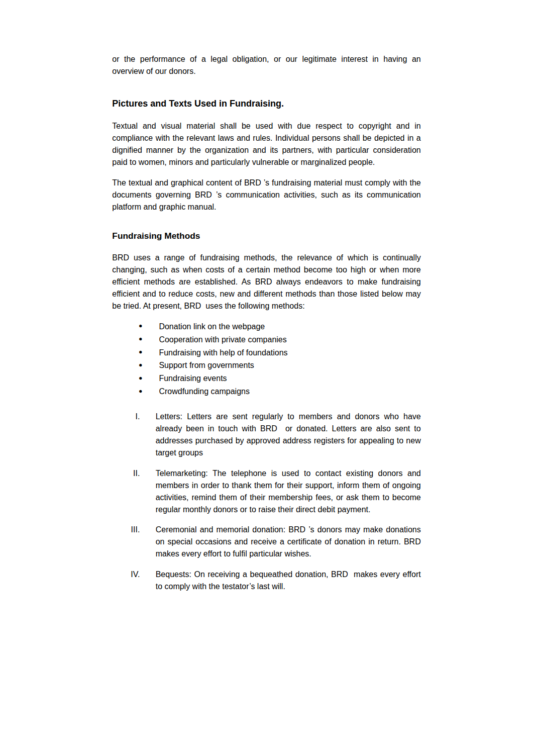or the performance of a legal obligation, or our legitimate interest in having an overview of our donors.
Pictures and Texts Used in Fundraising.
Textual and visual material shall be used with due respect to copyright and in compliance with the relevant laws and rules. Individual persons shall be depicted in a dignified manner by the organization and its partners, with particular consideration paid to women, minors and particularly vulnerable or marginalized people.
The textual and graphical content of BRD ’s fundraising material must comply with the documents governing BRD ’s communication activities, such as its communication platform and graphic manual.
Fundraising Methods
BRD uses a range of fundraising methods, the relevance of which is continually changing, such as when costs of a certain method become too high or when more efficient methods are established. As BRD always endeavors to make fundraising efficient and to reduce costs, new and different methods than those listed below may be tried. At present, BRD uses the following methods:
Donation link on the webpage
Cooperation with private companies
Fundraising with help of foundations
Support from governments
Fundraising events
Crowdfunding campaigns
Letters: Letters are sent regularly to members and donors who have already been in touch with BRD or donated. Letters are also sent to addresses purchased by approved address registers for appealing to new target groups
Telemarketing: The telephone is used to contact existing donors and members in order to thank them for their support, inform them of ongoing activities, remind them of their membership fees, or ask them to become regular monthly donors or to raise their direct debit payment.
Ceremonial and memorial donation: BRD ’s donors may make donations on special occasions and receive a certificate of donation in return. BRD makes every effort to fulfil particular wishes.
Bequests: On receiving a bequeathed donation, BRD makes every effort to comply with the testator’s last will.